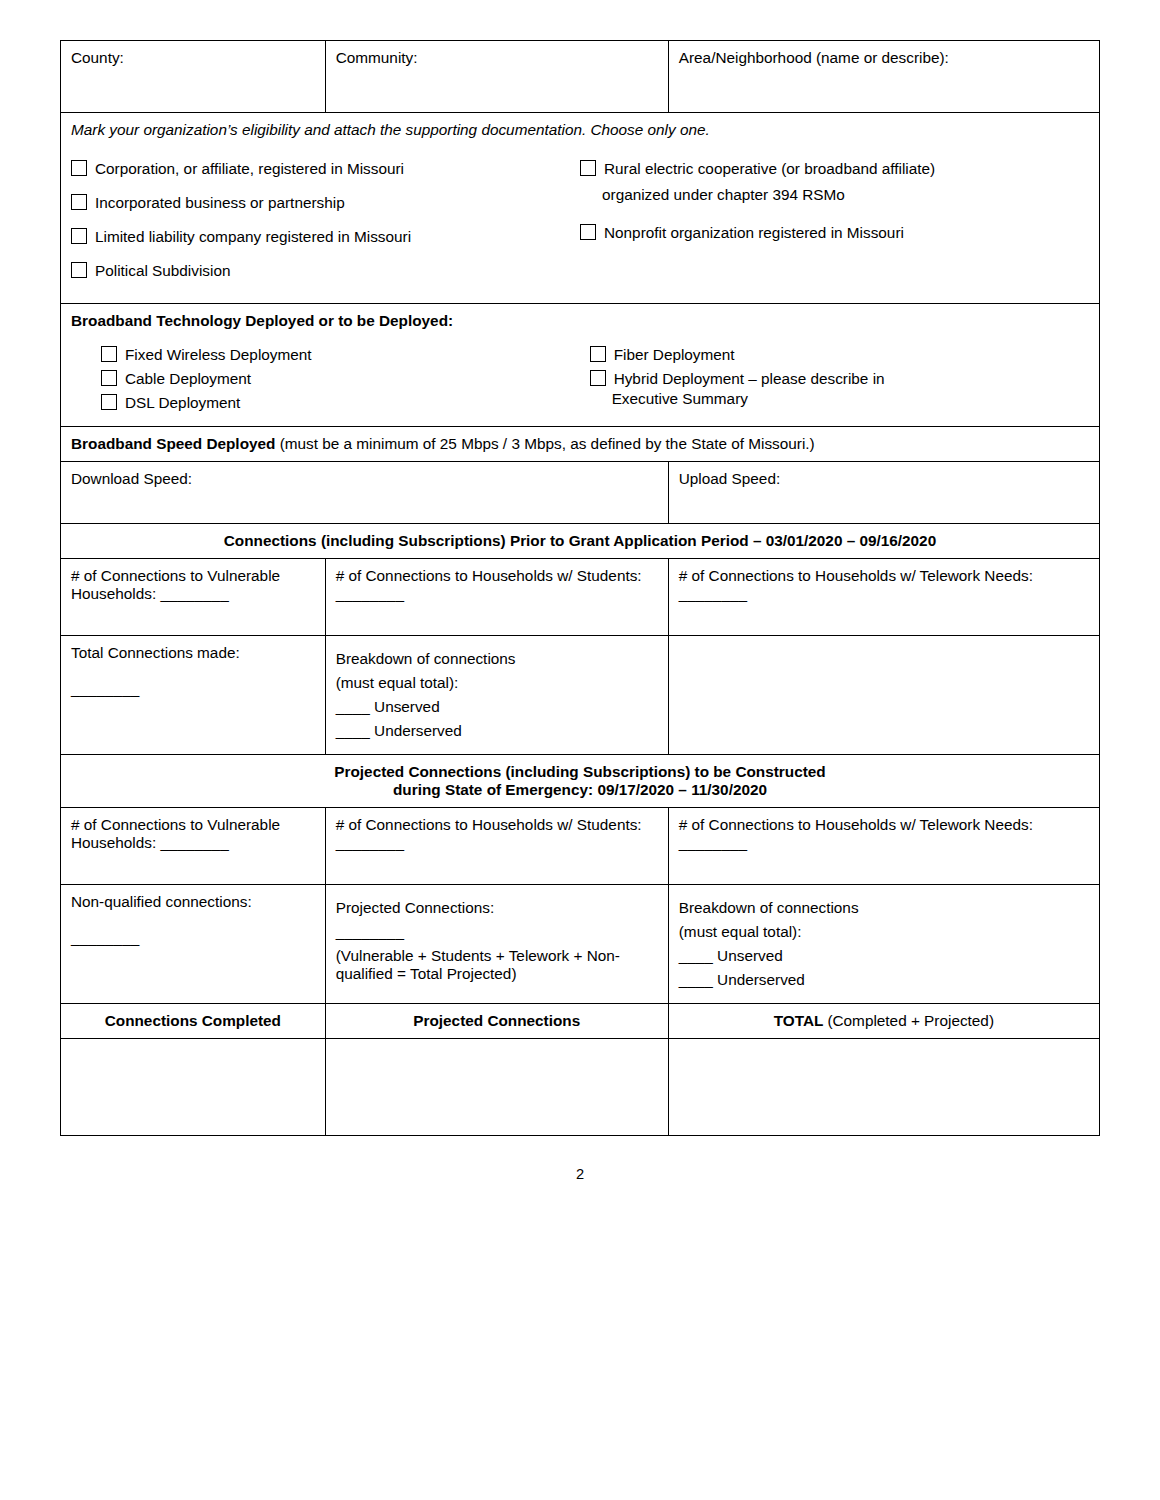| County: | Community: | Area/Neighborhood (name or describe): |
| Mark your organization’s eligibility and attach the supporting documentation. Choose only one. Corporation, or affiliate, registered in Missouri Incorporated business or partnership Limited liability company registered in Missouri Political Subdivision Rural electric cooperative (or broadband affiliate) organized under chapter 394 RSMo Nonprofit organization registered in Missouri |
| Broadband Technology Deployed or to be Deployed: Fixed Wireless Deployment Cable Deployment DSL Deployment Fiber Deployment Hybrid Deployment – please describe in Executive Summary |
| Broadband Speed Deployed (must be a minimum of 25 Mbps / 3 Mbps, as defined by the State of Missouri.) |
| Download Speed: | Upload Speed: |
| Connections (including Subscriptions) Prior to Grant Application Period – 03/01/2020 – 09/16/2020 |
| # of Connections to Vulnerable Households: ________ | # of Connections to Households w/ Students: ________ | # of Connections to Households w/ Telework Needs: ________ |
| Total Connections made: ________ | Breakdown of connections (must equal total): ____ Unserved ____ Underserved | |
| Projected Connections (including Subscriptions) to be Constructed during State of Emergency: 09/17/2020 – 11/30/2020 |
| # of Connections to Vulnerable Households: ________ | # of Connections to Households w/ Students: ________ | # of Connections to Households w/ Telework Needs: ________ |
| Non-qualified connections: ________ | Projected Connections: ________ (Vulnerable + Students + Telework + Non-qualified = Total Projected) | Breakdown of connections (must equal total): ____ Unserved ____ Underserved |
| Connections Completed | Projected Connections | TOTAL (Completed + Projected) |
2